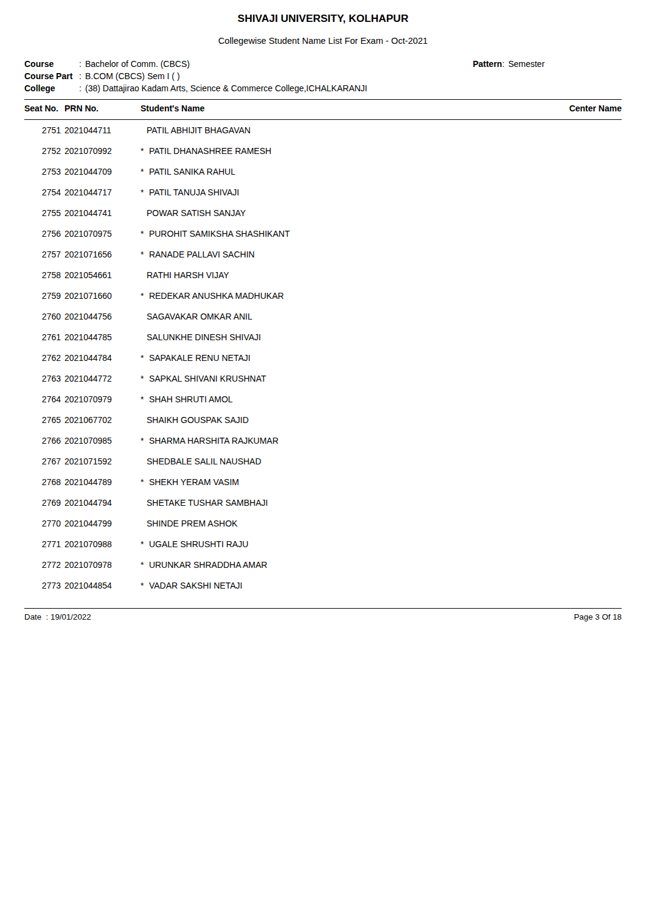SHIVAJI UNIVERSITY, KOLHAPUR
Collegewise Student Name List For Exam - Oct-2021
| Course | : | Bachelor of Comm. (CBCS) | Pattern | : | Semester |
| Course Part | : | B.COM (CBCS) Sem I ( ) |
| College | : | (38) Dattajirao Kadam Arts, Science & Commerce College,ICHALKARANJI |
| Seat No. | PRN No. | Student's Name | Center Name |
| --- | --- | --- | --- |
| 2751 | 2021044711 | PATIL ABHIJIT BHAGAVAN | |
| 2752 | 2021070992 | * PATIL DHANASHREE RAMESH | |
| 2753 | 2021044709 | * PATIL SANIKA RAHUL | |
| 2754 | 2021044717 | * PATIL TANUJA SHIVAJI | |
| 2755 | 2021044741 | POWAR SATISH SANJAY | |
| 2756 | 2021070975 | * PUROHIT SAMIKSHA SHASHIKANT | |
| 2757 | 2021071656 | * RANADE PALLAVI SACHIN | |
| 2758 | 2021054661 | RATHI HARSH VIJAY | |
| 2759 | 2021071660 | * REDEKAR ANUSHKA MADHUKAR | |
| 2760 | 2021044756 | SAGAVAKAR OMKAR ANIL | |
| 2761 | 2021044785 | SALUNKHE DINESH SHIVAJI | |
| 2762 | 2021044784 | * SAPAKALE RENU NETAJI | |
| 2763 | 2021044772 | * SAPKAL SHIVANI KRUSHNAT | |
| 2764 | 2021070979 | * SHAH SHRUTI AMOL | |
| 2765 | 2021067702 | SHAIKH GOUSPAK SAJID | |
| 2766 | 2021070985 | * SHARMA HARSHITA RAJKUMAR | |
| 2767 | 2021071592 | SHEDBALE SALIL NAUSHAD | |
| 2768 | 2021044789 | * SHEKH YERAM VASIM | |
| 2769 | 2021044794 | SHETAKE TUSHAR SAMBHAJI | |
| 2770 | 2021044799 | SHINDE PREM ASHOK | |
| 2771 | 2021070988 | * UGALE SHRUSHTI RAJU | |
| 2772 | 2021070978 | * URUNKAR SHRADDHA AMAR | |
| 2773 | 2021044854 | * VADAR SAKSHI NETAJI | |
Date : 19/01/2022
Page 3 Of 18